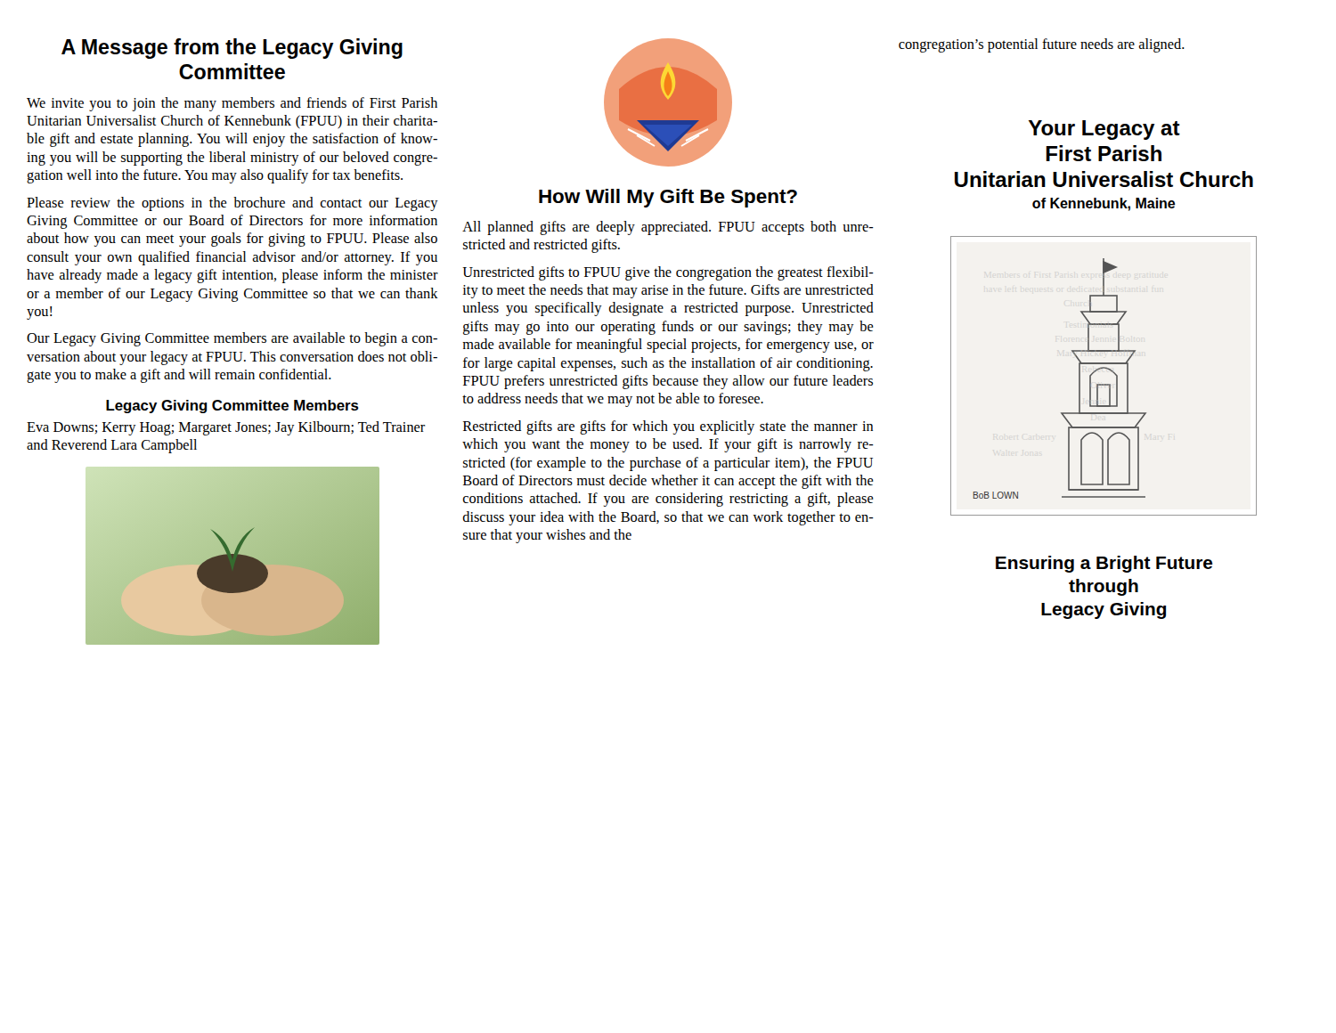A Message from the Legacy Giving Committee
We invite you to join the many members and friends of First Parish Unitarian Universalist Church of Kennebunk (FPUU) in their charitable gift and estate planning. You will enjoy the satisfaction of knowing you will be supporting the liberal ministry of our beloved congregation well into the future. You may also qualify for tax benefits.
Please review the options in the brochure and contact our Legacy Giving Committee or our Board of Directors for more information about how you can meet your goals for giving to FPUU. Please also consult your own qualified financial advisor and/or attorney. If you have already made a legacy gift intention, please inform the minister or a member of our Legacy Giving Committee so that we can thank you!
Our Legacy Giving Committee members are available to begin a conversation about your legacy at FPUU. This conversation does not obligate you to make a gift and will remain confidential.
Legacy Giving Committee Members
Eva Downs; Kerry Hoag; Margaret Jones; Jay Kilbourn; Ted Trainer and Reverend Lara Campbell
How Will My Gift Be Spent?
All planned gifts are deeply appreciated. FPUU accepts both unrestricted and restricted gifts.
Unrestricted gifts to FPUU give the congregation the greatest flexibility to meet the needs that may arise in the future. Gifts are unrestricted unless you specifically designate a restricted purpose. Unrestricted gifts may go into our operating funds or our savings; they may be made available for meaningful special projects, for emergency use, or for large capital expenses, such as the installation of air conditioning. FPUU prefers unrestricted gifts because they allow our future leaders to address needs that we may not be able to foresee.
Restricted gifts are gifts for which you explicitly state the manner in which you want the money to be used. If your gift is narrowly restricted (for example to the purchase of a particular item), the FPUU Board of Directors must decide whether it can accept the gift with the conditions attached. If you are considering restricting a gift, please discuss your idea with the Board, so that we can work together to ensure that your wishes and the
congregation’s potential future needs are aligned.
Your Legacy at
First Parish
Unitarian Universalist Church
of Kennebunk, Maine
Ensuring a Bright Future
through
Legacy Giving